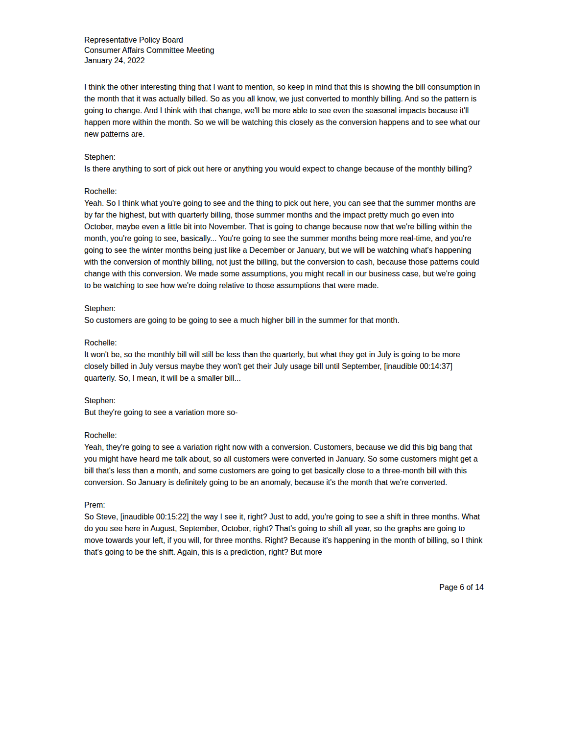Representative Policy Board
Consumer Affairs Committee Meeting
January 24, 2022
I think the other interesting thing that I want to mention, so keep in mind that this is showing the bill consumption in the month that it was actually billed. So as you all know, we just converted to monthly billing. And so the pattern is going to change. And I think with that change, we'll be more able to see even the seasonal impacts because it'll happen more within the month. So we will be watching this closely as the conversion happens and to see what our new patterns are.
Stephen:
Is there anything to sort of pick out here or anything you would expect to change because of the monthly billing?
Rochelle:
Yeah. So I think what you're going to see and the thing to pick out here, you can see that the summer months are by far the highest, but with quarterly billing, those summer months and the impact pretty much go even into October, maybe even a little bit into November. That is going to change because now that we're billing within the month, you're going to see, basically... You're going to see the summer months being more real-time, and you're going to see the winter months being just like a December or January, but we will be watching what's happening with the conversion of monthly billing, not just the billing, but the conversion to cash, because those patterns could change with this conversion. We made some assumptions, you might recall in our business case, but we're going to be watching to see how we're doing relative to those assumptions that were made.
Stephen:
So customers are going to be going to see a much higher bill in the summer for that month.
Rochelle:
It won't be, so the monthly bill will still be less than the quarterly, but what they get in July is going to be more closely billed in July versus maybe they won't get their July usage bill until September, [inaudible 00:14:37] quarterly. So, I mean, it will be a smaller bill...
Stephen:
But they're going to see a variation more so-
Rochelle:
Yeah, they're going to see a variation right now with a conversion. Customers, because we did this big bang that you might have heard me talk about, so all customers were converted in January. So some customers might get a bill that's less than a month, and some customers are going to get basically close to a three-month bill with this conversion. So January is definitely going to be an anomaly, because it's the month that we're converted.
Prem:
So Steve, [inaudible 00:15:22] the way I see it, right? Just to add, you're going to see a shift in three months. What do you see here in August, September, October, right? That's going to shift all year, so the graphs are going to move towards your left, if you will, for three months. Right? Because it's happening in the month of billing, so I think that's going to be the shift. Again, this is a prediction, right? But more
Page 6 of 14